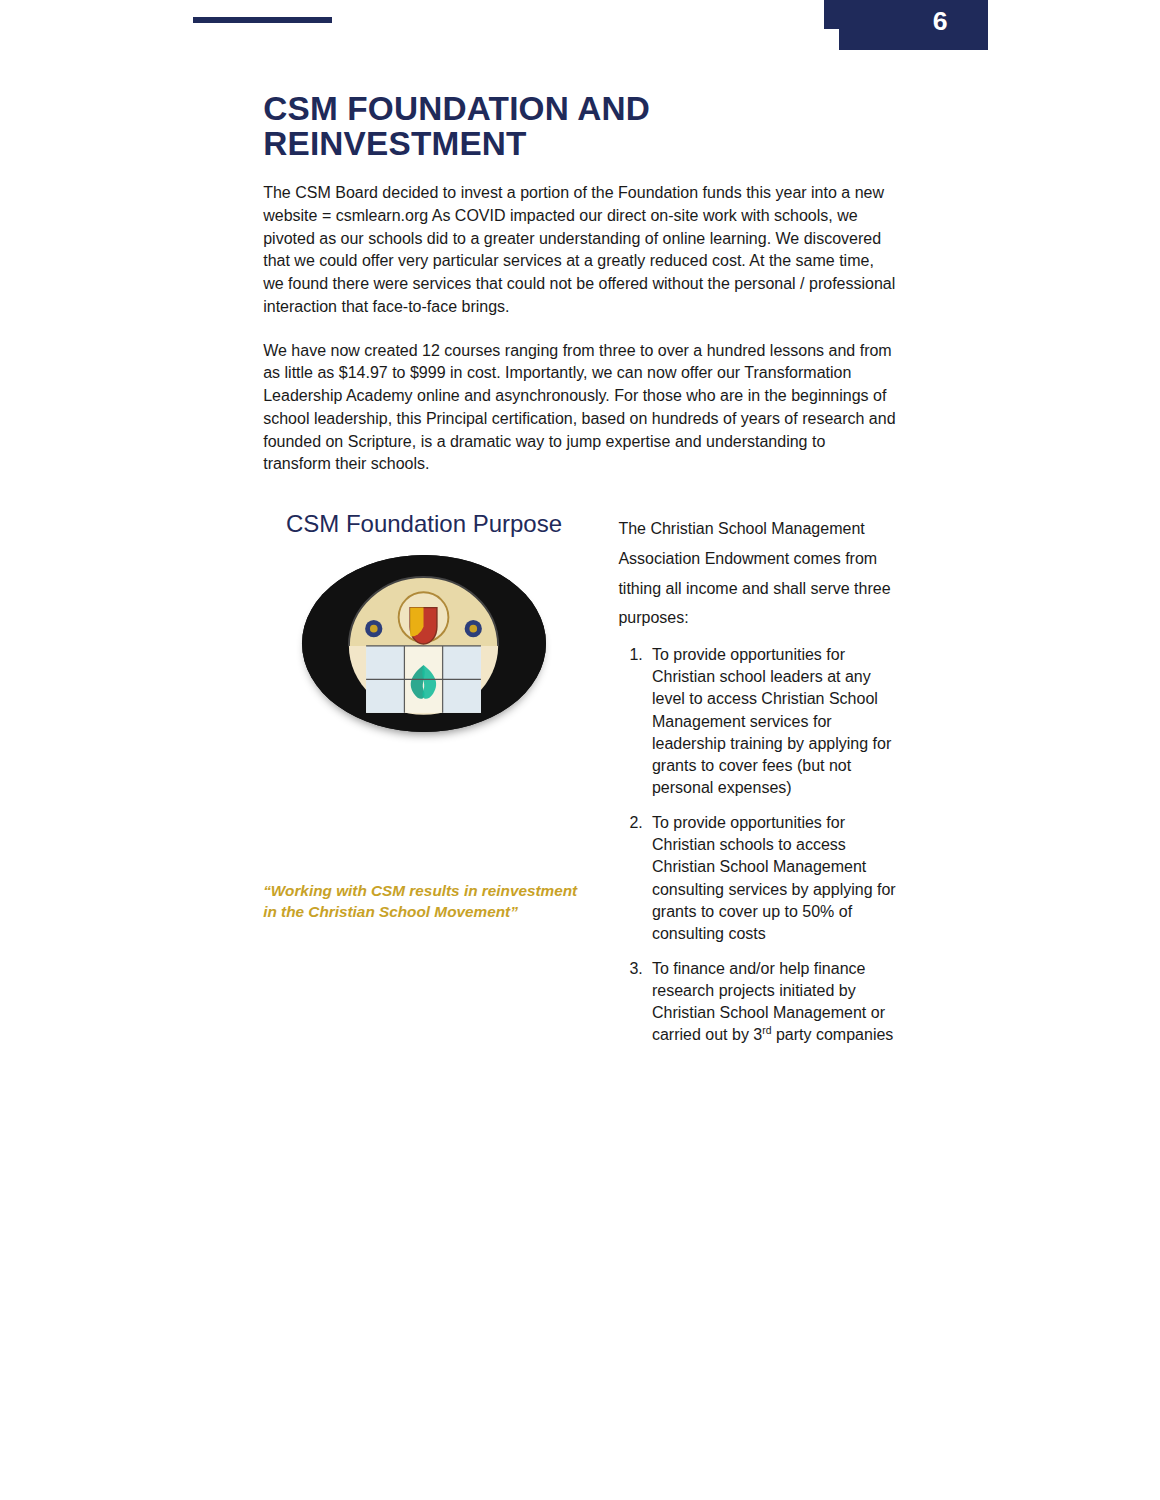6
CSM FOUNDATION AND REINVESTMENT
The CSM Board decided to invest a portion of the Foundation funds this year into a new website = csmlearn.org As COVID impacted our direct on-site work with schools, we pivoted as our schools did to a greater understanding of online learning. We discovered that we could offer very particular services at a greatly reduced cost. At the same time, we found there were services that could not be offered without the personal / professional interaction that face-to-face brings.
We have now created 12 courses ranging from three to over a hundred lessons and from as little as $14.97 to $999 in cost. Importantly, we can now offer our Transformation Leadership Academy online and asynchronously. For those who are in the beginnings of school leadership, this Principal certification, based on hundreds of years of research and founded on Scripture, is a dramatic way to jump expertise and understanding to transform their schools.
CSM Foundation Purpose
“Working with CSM results in reinvestment in the Christian School Movement”
The Christian School Management Association Endowment comes from tithing all income and shall serve three purposes:
To provide opportunities for Christian school leaders at any level to access Christian School Management services for leadership training by applying for grants to cover fees (but not personal expenses)
To provide opportunities for Christian schools to access Christian School Management consulting services by applying for grants to cover up to 50% of consulting costs
To finance and/or help finance research projects initiated by Christian School Management or carried out by 3rd party companies